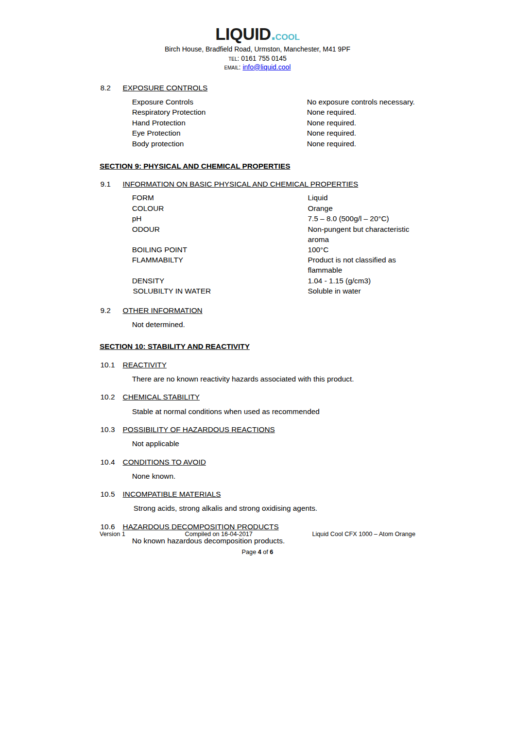LIQUID. COOL
Birch House, Bradfield Road, Urmston, Manchester, M41 9PF
Tel: 0161 755 0145
Email: info@liquid.cool
8.2
EXPOSURE CONTROLS
| Exposure Controls | No exposure controls necessary. |
| Respiratory Protection | None required. |
| Hand Protection | None required. |
| Eye Protection | None required. |
| Body protection | None required. |
SECTION 9: PHYSICAL AND CHEMICAL PROPERTIES
9.1
INFORMATION ON BASIC PHYSICAL AND CHEMICAL PROPERTIES
| FORM | Liquid |
| COLOUR | Orange |
| pH | 7.5 – 8.0 (500g/l – 20°C) |
| ODOUR | Non-pungent but characteristic aroma |
| BOILING POINT | 100°C |
| FLAMMABILTY | Product is not classified as flammable |
| DENSITY | 1.04 - 1.15 (g/cm3) |
| SOLUBILTY IN WATER | Soluble in water |
9.2
OTHER INFORMATION
Not determined.
SECTION 10: STABILITY AND REACTIVITY
10.1
REACTIVITY
There are no known reactivity hazards associated with this product.
10.2
CHEMICAL STABILITY
Stable at normal conditions when used as recommended
10.3
POSSIBILITY OF HAZARDOUS REACTIONS
Not applicable
10.4
CONDITIONS TO AVOID
None known.
10.5
INCOMPATIBLE MATERIALS
Strong acids, strong alkalis and strong oxidising agents.
10.6
HAZARDOUS DECOMPOSITION PRODUCTS
No known hazardous decomposition products.
Version 1
Compiled on 16-04-2017
Liquid Cool CFX 1000 – Atom Orange
Page 4 of 6